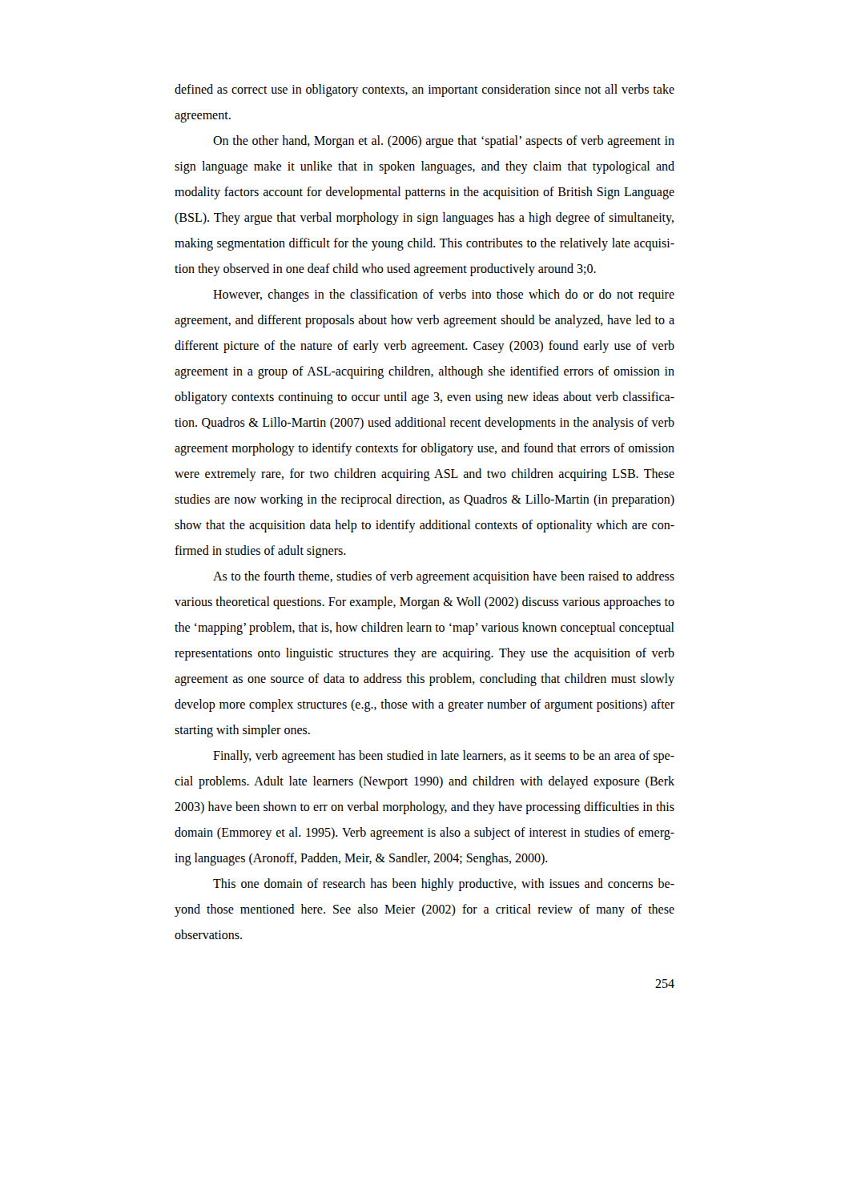defined as correct use in obligatory contexts, an important consideration since not all verbs take agreement.
On the other hand, Morgan et al. (2006) argue that ‘spatial’ aspects of verb agreement in sign language make it unlike that in spoken languages, and they claim that typological and modality factors account for developmental patterns in the acquisition of British Sign Language (BSL). They argue that verbal morphology in sign languages has a high degree of simultaneity, making segmentation difficult for the young child. This contributes to the relatively late acquisition they observed in one deaf child who used agreement productively around 3;0.
However, changes in the classification of verbs into those which do or do not require agreement, and different proposals about how verb agreement should be analyzed, have led to a different picture of the nature of early verb agreement. Casey (2003) found early use of verb agreement in a group of ASL-acquiring children, although she identified errors of omission in obligatory contexts continuing to occur until age 3, even using new ideas about verb classification. Quadros & Lillo-Martin (2007) used additional recent developments in the analysis of verb agreement morphology to identify contexts for obligatory use, and found that errors of omission were extremely rare, for two children acquiring ASL and two children acquiring LSB. These studies are now working in the reciprocal direction, as Quadros & Lillo-Martin (in preparation) show that the acquisition data help to identify additional contexts of optionality which are confirmed in studies of adult signers.
As to the fourth theme, studies of verb agreement acquisition have been raised to address various theoretical questions. For example, Morgan & Woll (2002) discuss various approaches to the ‘mapping’ problem, that is, how children learn to ‘map’ various known conceptual conceptual representations onto linguistic structures they are acquiring. They use the acquisition of verb agreement as one source of data to address this problem, concluding that children must slowly develop more complex structures (e.g., those with a greater number of argument positions) after starting with simpler ones.
Finally, verb agreement has been studied in late learners, as it seems to be an area of special problems. Adult late learners (Newport 1990) and children with delayed exposure (Berk 2003) have been shown to err on verbal morphology, and they have processing difficulties in this domain (Emmorey et al. 1995). Verb agreement is also a subject of interest in studies of emerging languages (Aronoff, Padden, Meir, & Sandler, 2004; Senghas, 2000).
This one domain of research has been highly productive, with issues and concerns beyond those mentioned here. See also Meier (2002) for a critical review of many of these observations.
254